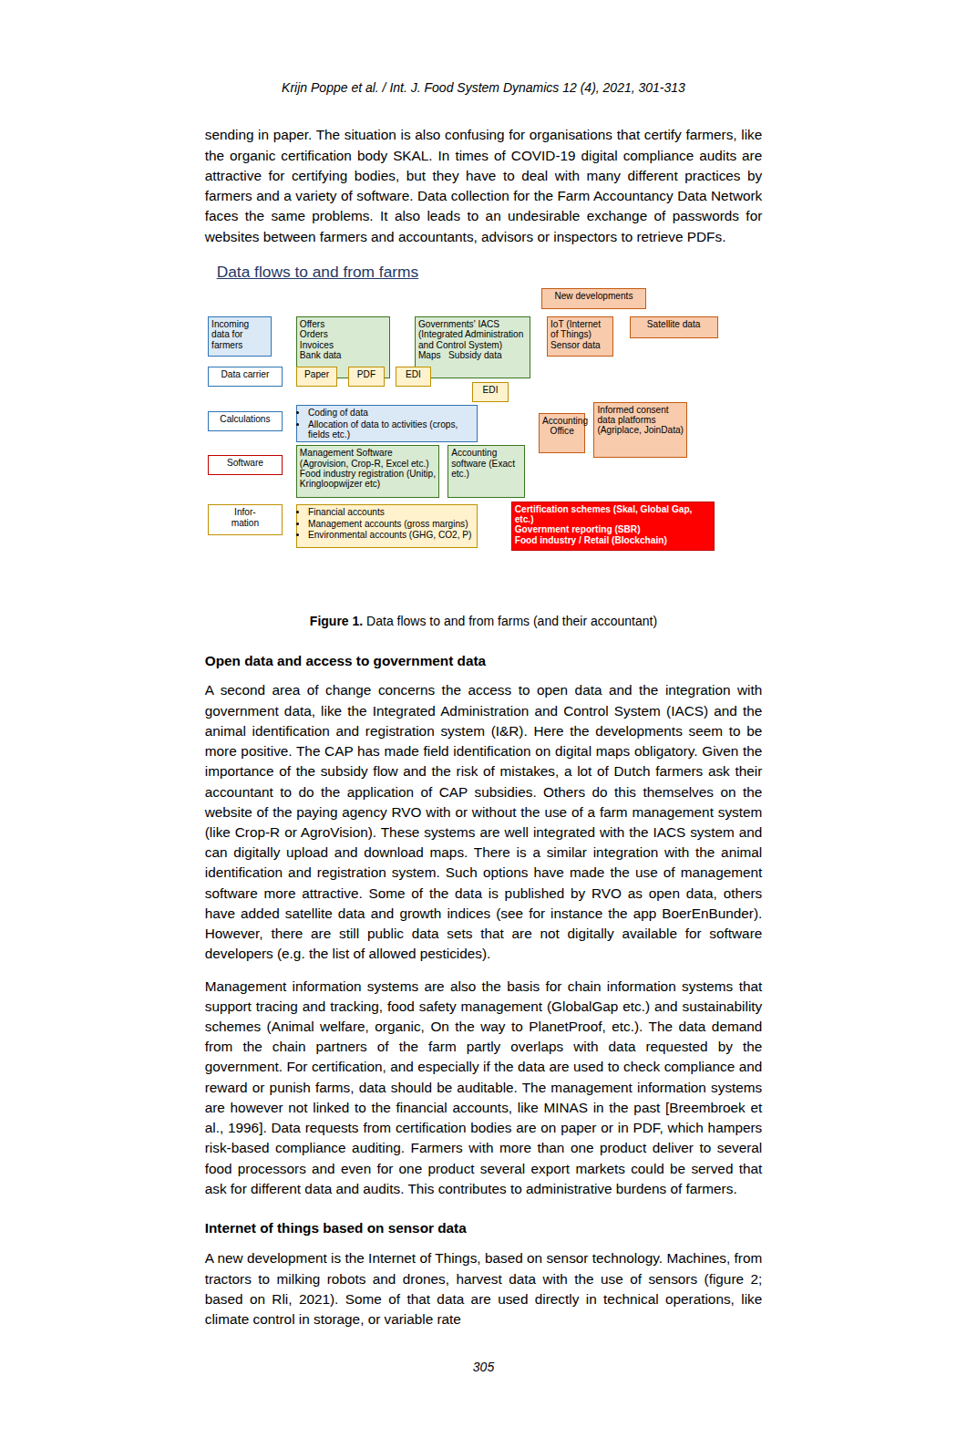Krijn Poppe et al. / Int. J. Food System Dynamics 12 (4), 2021, 301-313
sending in paper. The situation is also confusing for organisations that certify farmers, like the organic certification body SKAL. In times of COVID-19 digital compliance audits are attractive for certifying bodies, but they have to deal with many different practices by farmers and a variety of software. Data collection for the Farm Accountancy Data Network faces the same problems. It also leads to an undesirable exchange of passwords for websites between farmers and accountants, advisors or inspectors to retrieve PDFs.
Data flows to and from farms
New developments
Incoming data for farmers
Offers
Orders
Invoices
Bank data
Governments' IACS (Integrated Administration and Control System)
Maps Subsidy data
IoT (Internet of Things) Sensor data
Satellite data
Data carrier
Paper
PDF
EDI
EDI
Calculations
Coding of data
Allocation of data to activities (crops, fields etc.)
Informed consent data platforms (Agriplace, JoinData)
Accounting Office
Software
Management Software (Agrovision, Crop-R, Excel etc.)
Food industry registration (Unitip, Kringloopwijzer etc)
Accounting software (Exact etc.)
Infor-
mation
Financial accounts
Management accounts (gross margins)
Environmental accounts (GHG, CO2, P)
Certification schemes (Skal, Global Gap, etc.)
Government reporting (SBR)
Food industry / Retail (Blockchain)
Figure 1. Data flows to and from farms (and their accountant)
Open data and access to government data
A second area of change concerns the access to open data and the integration with government data, like the Integrated Administration and Control System (IACS) and the animal identification and registration system (I&R). Here the developments seem to be more positive. The CAP has made field identification on digital maps obligatory. Given the importance of the subsidy flow and the risk of mistakes, a lot of Dutch farmers ask their accountant to do the application of CAP subsidies. Others do this themselves on the website of the paying agency RVO with or without the use of a farm management system (like Crop-R or AgroVision). These systems are well integrated with the IACS system and can digitally upload and download maps. There is a similar integration with the animal identification and registration system. Such options have made the use of management software more attractive. Some of the data is published by RVO as open data, others have added satellite data and growth indices (see for instance the app BoerEnBunder). However, there are still public data sets that are not digitally available for software developers (e.g. the list of allowed pesticides).
Management information systems are also the basis for chain information systems that support tracing and tracking, food safety management (GlobalGap etc.) and sustainability schemes (Animal welfare, organic, On the way to PlanetProof, etc.). The data demand from the chain partners of the farm partly overlaps with data requested by the government. For certification, and especially if the data are used to check compliance and reward or punish farms, data should be auditable. The management information systems are however not linked to the financial accounts, like MINAS in the past [Breembroek et al., 1996]. Data requests from certification bodies are on paper or in PDF, which hampers risk-based compliance auditing. Farmers with more than one product deliver to several food processors and even for one product several export markets could be served that ask for different data and audits. This contributes to administrative burdens of farmers.
Internet of things based on sensor data
A new development is the Internet of Things, based on sensor technology. Machines, from tractors to milking robots and drones, harvest data with the use of sensors (figure 2; based on Rli, 2021). Some of that data are used directly in technical operations, like climate control in storage, or variable rate
305